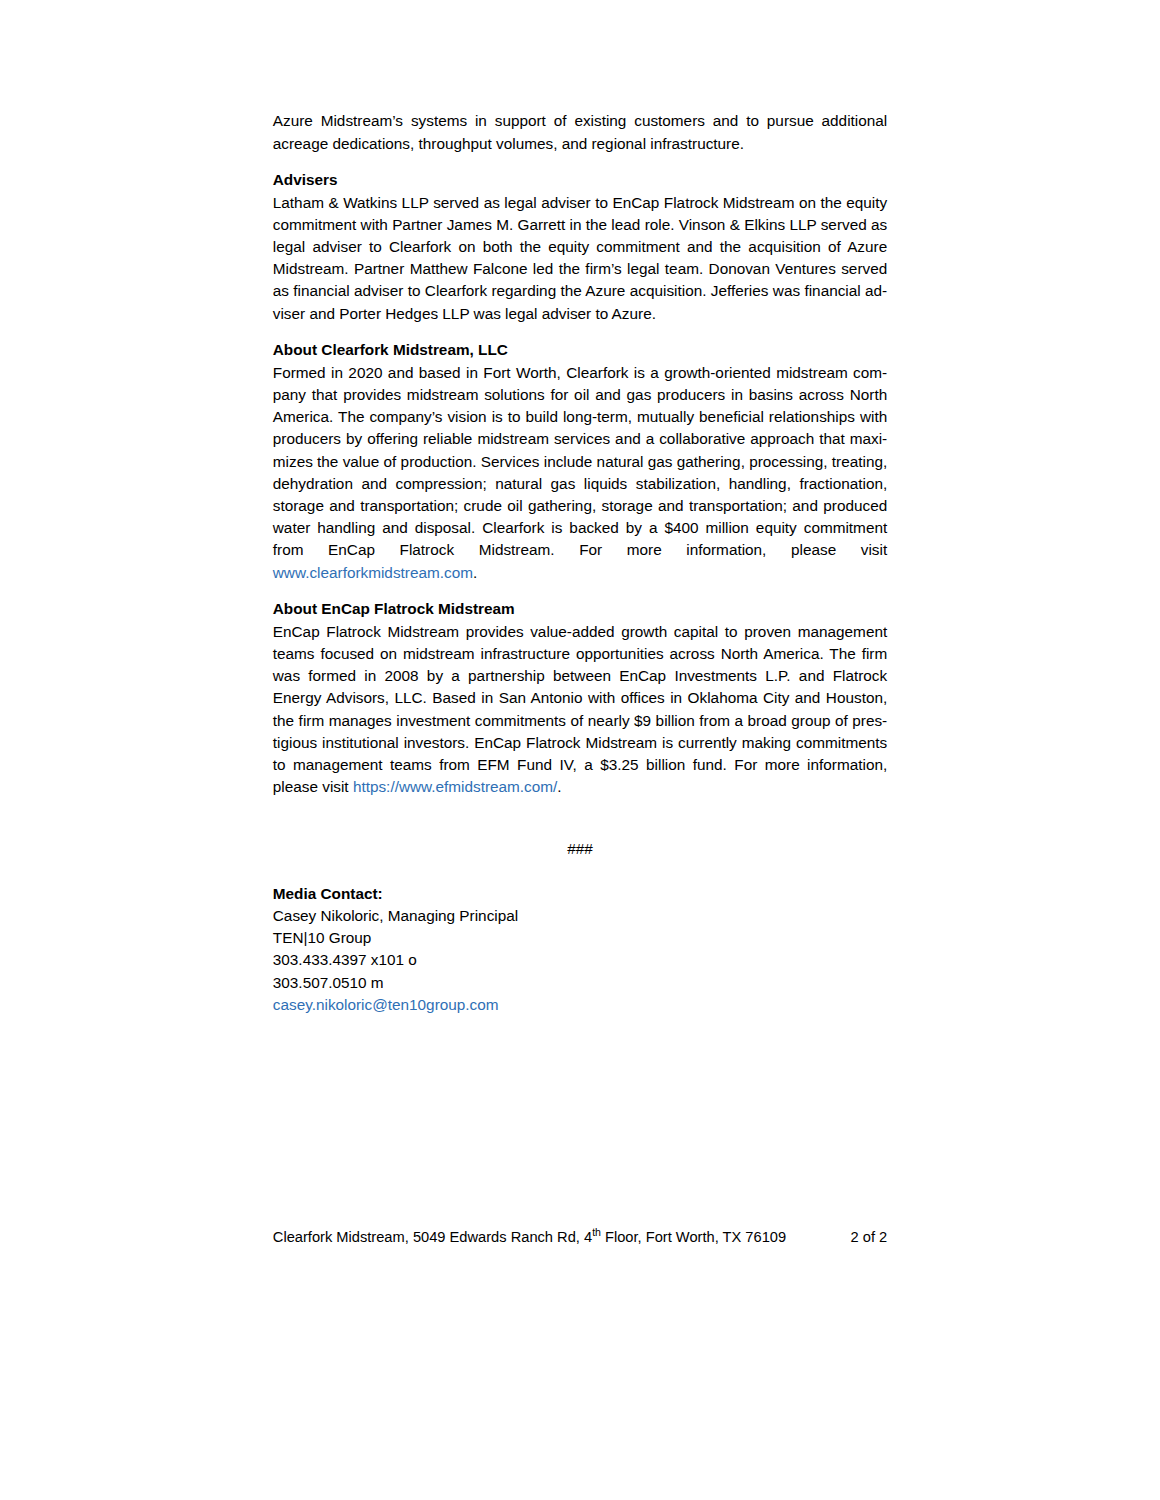Azure Midstream’s systems in support of existing customers and to pursue additional acreage dedications, throughput volumes, and regional infrastructure.
Advisers
Latham & Watkins LLP served as legal adviser to EnCap Flatrock Midstream on the equity commitment with Partner James M. Garrett in the lead role. Vinson & Elkins LLP served as legal adviser to Clearfork on both the equity commitment and the acquisition of Azure Midstream. Partner Matthew Falcone led the firm’s legal team. Donovan Ventures served as financial adviser to Clearfork regarding the Azure acquisition. Jefferies was financial adviser and Porter Hedges LLP was legal adviser to Azure.
About Clearfork Midstream, LLC
Formed in 2020 and based in Fort Worth, Clearfork is a growth-oriented midstream company that provides midstream solutions for oil and gas producers in basins across North America. The company’s vision is to build long-term, mutually beneficial relationships with producers by offering reliable midstream services and a collaborative approach that maximizes the value of production. Services include natural gas gathering, processing, treating, dehydration and compression; natural gas liquids stabilization, handling, fractionation, storage and transportation; crude oil gathering, storage and transportation; and produced water handling and disposal. Clearfork is backed by a $400 million equity commitment from EnCap Flatrock Midstream. For more information, please visit www.clearforkmidstream.com.
About EnCap Flatrock Midstream
EnCap Flatrock Midstream provides value-added growth capital to proven management teams focused on midstream infrastructure opportunities across North America. The firm was formed in 2008 by a partnership between EnCap Investments L.P. and Flatrock Energy Advisors, LLC. Based in San Antonio with offices in Oklahoma City and Houston, the firm manages investment commitments of nearly $9 billion from a broad group of prestigious institutional investors. EnCap Flatrock Midstream is currently making commitments to management teams from EFM Fund IV, a $3.25 billion fund. For more information, please visit https://www.efmidstream.com/.
###
Media Contact:
Casey Nikoloric, Managing Principal
TEN|10 Group
303.433.4397 x101 o
303.507.0510 m
casey.nikoloric@ten10group.com
Clearfork Midstream, 5049 Edwards Ranch Rd, 4th Floor, Fort Worth, TX 76109
2 of 2